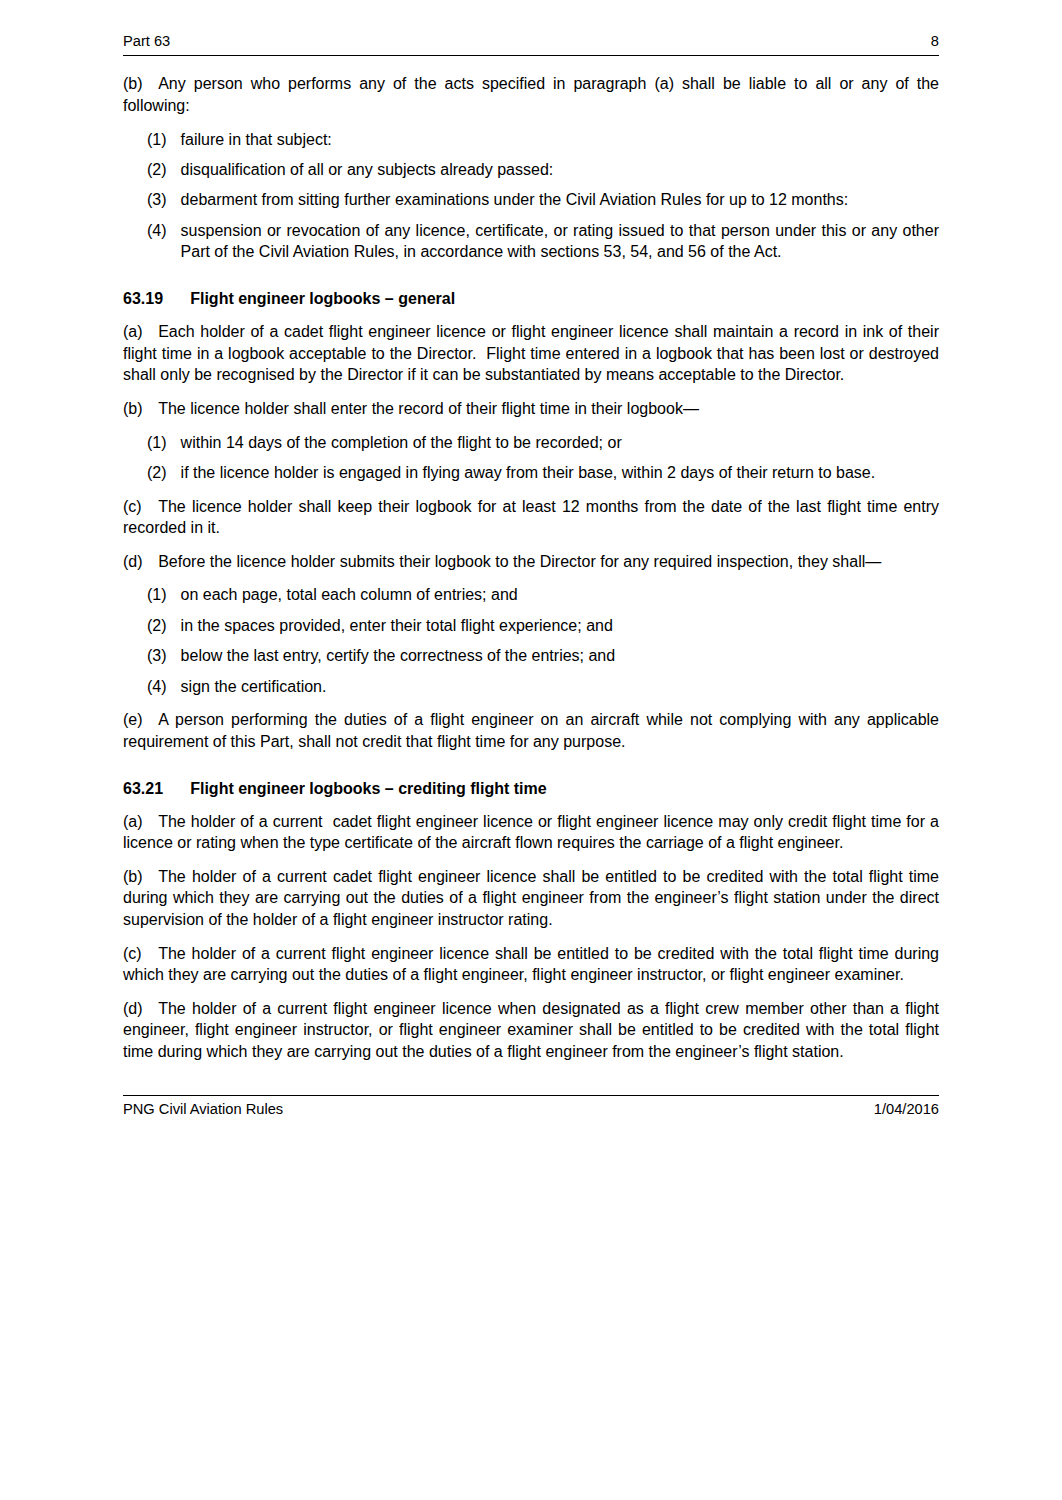Part 63 8
(b) Any person who performs any of the acts specified in paragraph (a) shall be liable to all or any of the following:
(1) failure in that subject:
(2) disqualification of all or any subjects already passed:
(3) debarment from sitting further examinations under the Civil Aviation Rules for up to 12 months:
(4) suspension or revocation of any licence, certificate, or rating issued to that person under this or any other Part of the Civil Aviation Rules, in accordance with sections 53, 54, and 56 of the Act.
63.19 Flight engineer logbooks – general
(a) Each holder of a cadet flight engineer licence or flight engineer licence shall maintain a record in ink of their flight time in a logbook acceptable to the Director. Flight time entered in a logbook that has been lost or destroyed shall only be recognised by the Director if it can be substantiated by means acceptable to the Director.
(b) The licence holder shall enter the record of their flight time in their logbook—
(1) within 14 days of the completion of the flight to be recorded; or
(2) if the licence holder is engaged in flying away from their base, within 2 days of their return to base.
(c) The licence holder shall keep their logbook for at least 12 months from the date of the last flight time entry recorded in it.
(d) Before the licence holder submits their logbook to the Director for any required inspection, they shall—
(1) on each page, total each column of entries; and
(2) in the spaces provided, enter their total flight experience; and
(3) below the last entry, certify the correctness of the entries; and
(4) sign the certification.
(e) A person performing the duties of a flight engineer on an aircraft while not complying with any applicable requirement of this Part, shall not credit that flight time for any purpose.
63.21 Flight engineer logbooks – crediting flight time
(a) The holder of a current cadet flight engineer licence or flight engineer licence may only credit flight time for a licence or rating when the type certificate of the aircraft flown requires the carriage of a flight engineer.
(b) The holder of a current cadet flight engineer licence shall be entitled to be credited with the total flight time during which they are carrying out the duties of a flight engineer from the engineer’s flight station under the direct supervision of the holder of a flight engineer instructor rating.
(c) The holder of a current flight engineer licence shall be entitled to be credited with the total flight time during which they are carrying out the duties of a flight engineer, flight engineer instructor, or flight engineer examiner.
(d) The holder of a current flight engineer licence when designated as a flight crew member other than a flight engineer, flight engineer instructor, or flight engineer examiner shall be entitled to be credited with the total flight time during which they are carrying out the duties of a flight engineer from the engineer’s flight station.
PNG Civil Aviation Rules 1/04/2016